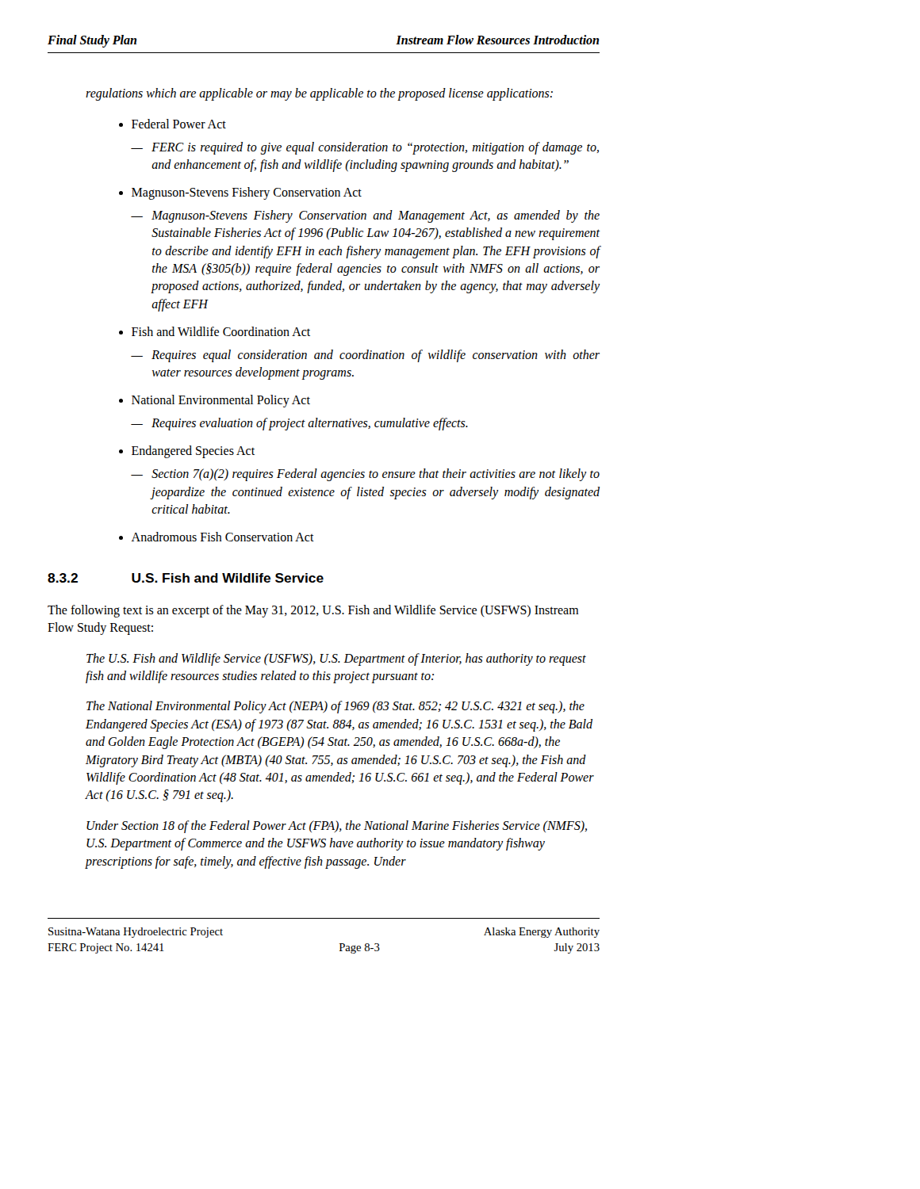Final Study Plan
Instream Flow Resources Introduction
regulations which are applicable or may be applicable to the proposed license applications:
Federal Power Act
FERC is required to give equal consideration to “protection, mitigation of damage to, and enhancement of, fish and wildlife (including spawning grounds and habitat).”
Magnuson-Stevens Fishery Conservation Act
Magnuson-Stevens Fishery Conservation and Management Act, as amended by the Sustainable Fisheries Act of 1996 (Public Law 104-267), established a new requirement to describe and identify EFH in each fishery management plan. The EFH provisions of the MSA (§305(b)) require federal agencies to consult with NMFS on all actions, or proposed actions, authorized, funded, or undertaken by the agency, that may adversely affect EFH
Fish and Wildlife Coordination Act
Requires equal consideration and coordination of wildlife conservation with other water resources development programs.
National Environmental Policy Act
Requires evaluation of project alternatives, cumulative effects.
Endangered Species Act
Section 7(a)(2) requires Federal agencies to ensure that their activities are not likely to jeopardize the continued existence of listed species or adversely modify designated critical habitat.
Anadromous Fish Conservation Act
8.3.2 U.S. Fish and Wildlife Service
The following text is an excerpt of the May 31, 2012, U.S. Fish and Wildlife Service (USFWS) Instream Flow Study Request:
The U.S. Fish and Wildlife Service (USFWS), U.S. Department of Interior, has authority to request fish and wildlife resources studies related to this project pursuant to:
The National Environmental Policy Act (NEPA) of 1969 (83 Stat. 852; 42 U.S.C. 4321 et seq.), the Endangered Species Act (ESA) of 1973 (87 Stat. 884, as amended; 16 U.S.C. 1531 et seq.), the Bald and Golden Eagle Protection Act (BGEPA) (54 Stat. 250, as amended, 16 U.S.C. 668a-d), the Migratory Bird Treaty Act (MBTA) (40 Stat. 755, as amended; 16 U.S.C. 703 et seq.), the Fish and Wildlife Coordination Act (48 Stat. 401, as amended; 16 U.S.C. 661 et seq.), and the Federal Power Act (16 U.S.C. § 791 et seq.).
Under Section 18 of the Federal Power Act (FPA), the National Marine Fisheries Service (NMFS), U.S. Department of Commerce and the USFWS have authority to issue mandatory fishway prescriptions for safe, timely, and effective fish passage. Under
Susitna-Watana Hydroelectric Project
Alaska Energy Authority
FERC Project No. 14241
Page 8-3
July 2013